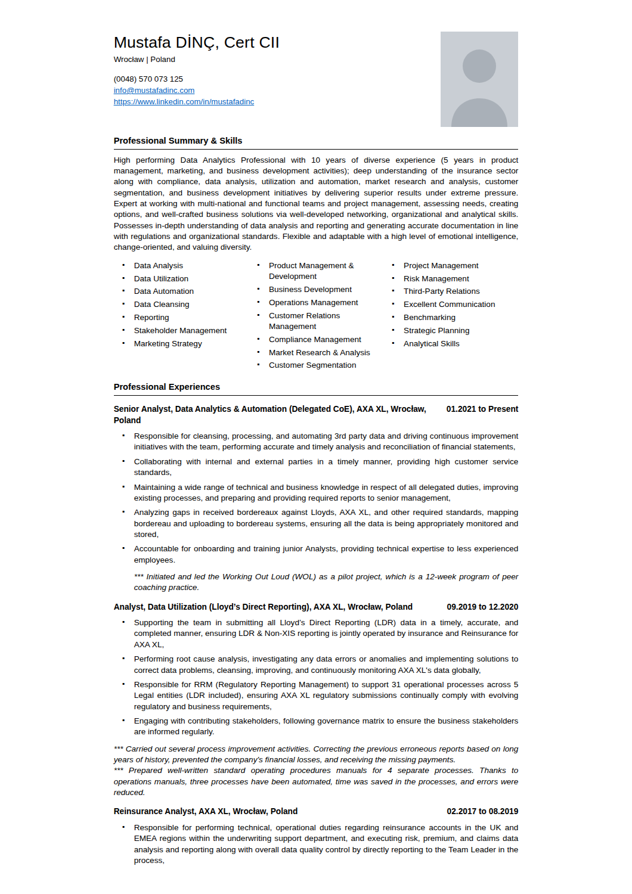Mustafa DİNÇ, Cert CII
Wrocław | Poland
(0048) 570 073 125
info@mustafadinc.com
https://www.linkedin.com/in/mustafadinc
Professional Summary & Skills
High performing Data Analytics Professional with 10 years of diverse experience (5 years in product management, marketing, and business development activities); deep understanding of the insurance sector along with compliance, data analysis, utilization and automation, market research and analysis, customer segmentation, and business development initiatives by delivering superior results under extreme pressure. Expert at working with multi-national and functional teams and project management, assessing needs, creating options, and well-crafted business solutions via well-developed networking, organizational and analytical skills. Possesses in-depth understanding of data analysis and reporting and generating accurate documentation in line with regulations and organizational standards. Flexible and adaptable with a high level of emotional intelligence, change-oriented, and valuing diversity.
Data Analysis
Data Utilization
Data Automation
Data Cleansing
Reporting
Stakeholder Management
Marketing Strategy
Product Management & Development
Business Development
Operations Management
Customer Relations Management
Compliance Management
Market Research & Analysis
Customer Segmentation
Project Management
Risk Management
Third-Party Relations
Excellent Communication
Benchmarking
Strategic Planning
Analytical Skills
Professional Experiences
Senior Analyst, Data Analytics & Automation (Delegated CoE), AXA XL, Wrocław, Poland 01.2021 to Present
Responsible for cleansing, processing, and automating 3rd party data and driving continuous improvement initiatives with the team, performing accurate and timely analysis and reconciliation of financial statements,
Collaborating with internal and external parties in a timely manner, providing high customer service standards,
Maintaining a wide range of technical and business knowledge in respect of all delegated duties, improving existing processes, and preparing and providing required reports to senior management,
Analyzing gaps in received bordereaux against Lloyds, AXA XL, and other required standards, mapping bordereau and uploading to bordereau systems, ensuring all the data is being appropriately monitored and stored,
Accountable for onboarding and training junior Analysts, providing technical expertise to less experienced employees.
*** Initiated and led the Working Out Loud (WOL) as a pilot project, which is a 12-week program of peer coaching practice.
Analyst, Data Utilization (Lloyd’s Direct Reporting), AXA XL, Wrocław, Poland 09.2019 to 12.2020
Supporting the team in submitting all Lloyd’s Direct Reporting (LDR) data in a timely, accurate, and completed manner, ensuring LDR & Non-XIS reporting is jointly operated by insurance and Reinsurance for AXA XL,
Performing root cause analysis, investigating any data errors or anomalies and implementing solutions to correct data problems, cleansing, improving, and continuously monitoring AXA XL's data globally,
Responsible for RRM (Regulatory Reporting Management) to support 31 operational processes across 5 Legal entities (LDR included), ensuring AXA XL regulatory submissions continually comply with evolving regulatory and business requirements,
Engaging with contributing stakeholders, following governance matrix to ensure the business stakeholders are informed regularly.
*** Carried out several process improvement activities. Correcting the previous erroneous reports based on long years of history, prevented the company's financial losses, and receiving the missing payments.
*** Prepared well-written standard operating procedures manuals for 4 separate processes. Thanks to operations manuals, three processes have been automated, time was saved in the processes, and errors were reduced.
Reinsurance Analyst, AXA XL, Wrocław, Poland 02.2017 to 08.2019
Responsible for performing technical, operational duties regarding reinsurance accounts in the UK and EMEA regions within the underwriting support department, and executing risk, premium, and claims data analysis and reporting along with overall data quality control by directly reporting to the Team Leader in the process,